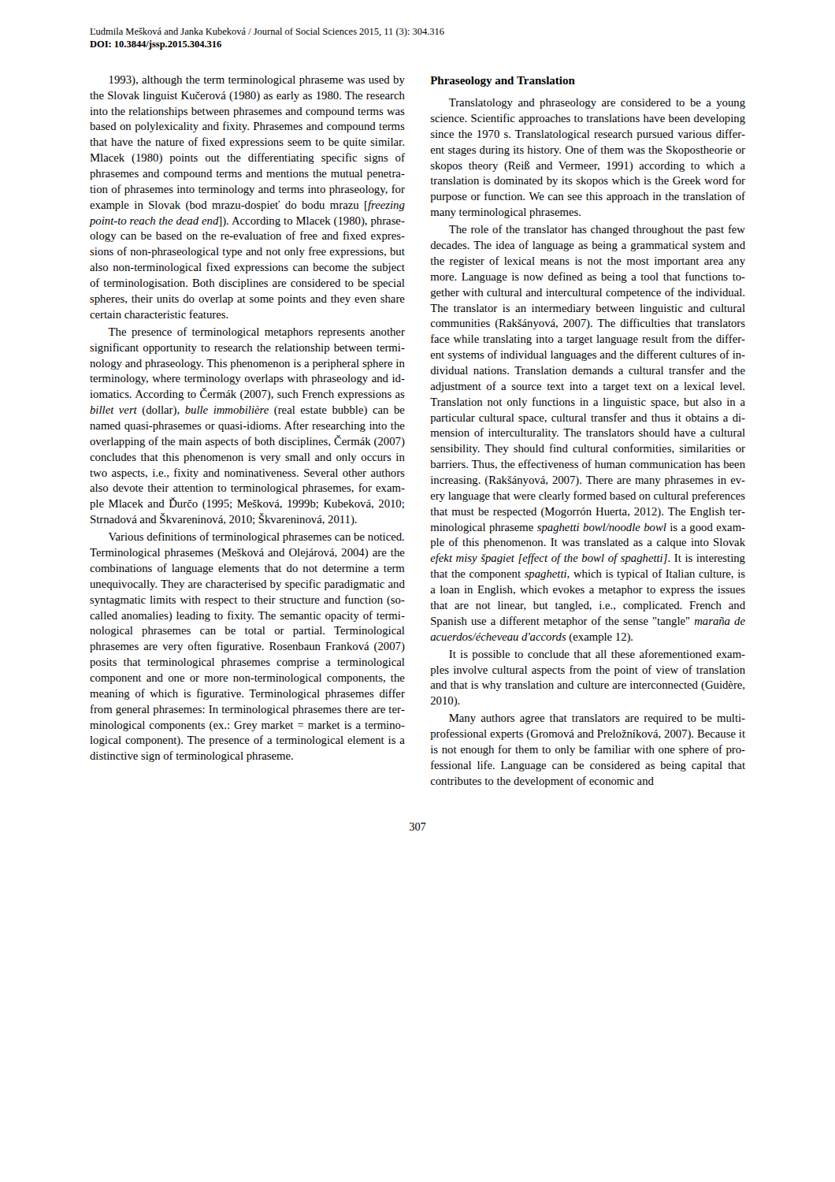Ľudmila Mešková and Janka Kubeková / Journal of Social Sciences 2015, 11 (3): 304.316 DOI: 10.3844/jssp.2015.304.316
1993), although the term terminological phraseme was used by the Slovak linguist Kučerová (1980) as early as 1980. The research into the relationships between phrasemes and compound terms was based on polylexicality and fixity. Phrasemes and compound terms that have the nature of fixed expressions seem to be quite similar. Mlacek (1980) points out the differentiating specific signs of phrasemes and compound terms and mentions the mutual penetration of phrasemes into terminology and terms into phraseology, for example in Slovak (bod mrazu-dospieť do bodu mrazu [freezing point-to reach the dead end]). According to Mlacek (1980), phraseology can be based on the re-evaluation of free and fixed expressions of non-phraseological type and not only free expressions, but also non-terminological fixed expressions can become the subject of terminologisation. Both disciplines are considered to be special spheres, their units do overlap at some points and they even share certain characteristic features.
The presence of terminological metaphors represents another significant opportunity to research the relationship between terminology and phraseology. This phenomenon is a peripheral sphere in terminology, where terminology overlaps with phraseology and idiomatics. According to Čermák (2007), such French expressions as billet vert (dollar), bulle immobilière (real estate bubble) can be named quasi-phrasemes or quasi-idioms. After researching into the overlapping of the main aspects of both disciplines, Čermák (2007) concludes that this phenomenon is very small and only occurs in two aspects, i.e., fixity and nominativeness. Several other authors also devote their attention to terminological phrasemes, for example Mlacek and Ďurčo (1995; Mešková, 1999b; Kubeková, 2010; Strnadová and Škvareninová, 2010; Škvareninová, 2011).
Various definitions of terminological phrasemes can be noticed. Terminological phrasemes (Mešková and Olejárová, 2004) are the combinations of language elements that do not determine a term unequivocally. They are characterised by specific paradigmatic and syntagmatic limits with respect to their structure and function (so-called anomalies) leading to fixity. The semantic opacity of terminological phrasemes can be total or partial. Terminological phrasemes are very often figurative. Rosenbaun Franková (2007) posits that terminological phrasemes comprise a terminological component and one or more non-terminological components, the meaning of which is figurative. Terminological phrasemes differ from general phrasemes: In terminological phrasemes there are terminological components (ex.: Grey market = market is a terminological component). The presence of a terminological element is a distinctive sign of terminological phraseme.
Phraseology and Translation
Translatology and phraseology are considered to be a young science. Scientific approaches to translations have been developing since the 1970 s. Translatological research pursued various different stages during its history. One of them was the Skopostheorie or skopos theory (Reiß and Vermeer, 1991) according to which a translation is dominated by its skopos which is the Greek word for purpose or function. We can see this approach in the translation of many terminological phrasemes.
The role of the translator has changed throughout the past few decades. The idea of language as being a grammatical system and the register of lexical means is not the most important area any more. Language is now defined as being a tool that functions together with cultural and intercultural competence of the individual. The translator is an intermediary between linguistic and cultural communities (Rakšányová, 2007). The difficulties that translators face while translating into a target language result from the different systems of individual languages and the different cultures of individual nations. Translation demands a cultural transfer and the adjustment of a source text into a target text on a lexical level. Translation not only functions in a linguistic space, but also in a particular cultural space, cultural transfer and thus it obtains a dimension of interculturality. The translators should have a cultural sensibility. They should find cultural conformities, similarities or barriers. Thus, the effectiveness of human communication has been increasing. (Rakšányová, 2007). There are many phrasemes in every language that were clearly formed based on cultural preferences that must be respected (Mogorrón Huerta, 2012). The English terminological phraseme spaghetti bowl/noodle bowl is a good example of this phenomenon. It was translated as a calque into Slovak efekt misy špagiet [effect of the bowl of spaghetti]. It is interesting that the component spaghetti, which is typical of Italian culture, is a loan in English, which evokes a metaphor to express the issues that are not linear, but tangled, i.e., complicated. French and Spanish use a different metaphor of the sense "tangle" maraña de acuerdos/écheveau d'accords (example 12).
It is possible to conclude that all these aforementioned examples involve cultural aspects from the point of view of translation and that is why translation and culture are interconnected (Guidère, 2010).
Many authors agree that translators are required to be multi-professional experts (Gromová and Preložníková, 2007). Because it is not enough for them to only be familiar with one sphere of professional life. Language can be considered as being capital that contributes to the development of economic and
307